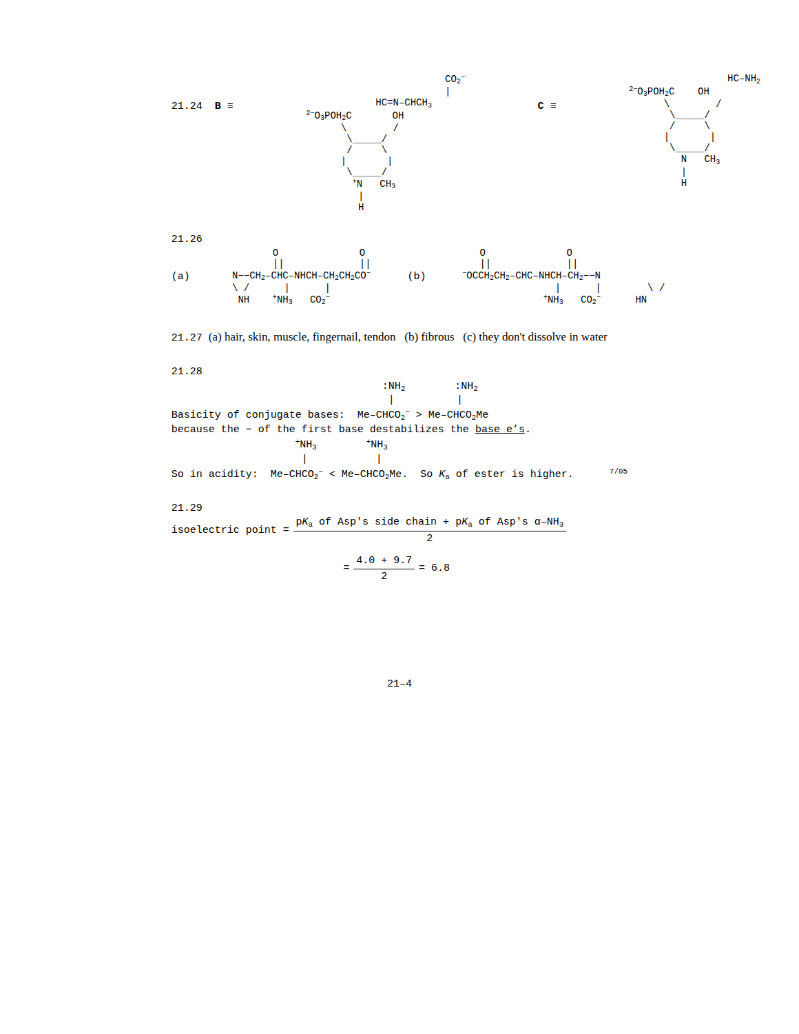21.24 B ≡
CO2− | HC=N–CHCH3 2−O3POH2C OH \ / \_____/ / \ | | \_____/ +N CH3 | H
C ≡
HC–NH2 2−O3POH2C OH \ / \_____/ / \ | | \_____/ N CH3 | H
21.26
(a)
O O || || N−−CH2–CHC–NHCH–CH2CH2CO− \ / | | NH +NH3 CO2−
(b)
O O || || −OCCH2CH2–CHC–NHCH–CH2−−N | | \ / +NH3 CO2− HN
21.27(a) hair, skin, muscle, fingernail, tendon (b) fibrous (c) they don't dissolve in water
21.28
:NH2 :NH2 | | Basicity of conjugate bases: Me–CHCO2− > Me–CHCO2Me because the − of the first base destabilizes the base e’s. +NH3 +NH3 | | So in acidity: Me–CHCO2− < Me–CHCO2Me. So Ka of ester is higher.
21.29
isoelectric point = pKa of Asp's side chain + pKa of Asp's α–NH3 2
= 4.0 + 9.7 2 = 6.8
7/05
21–4